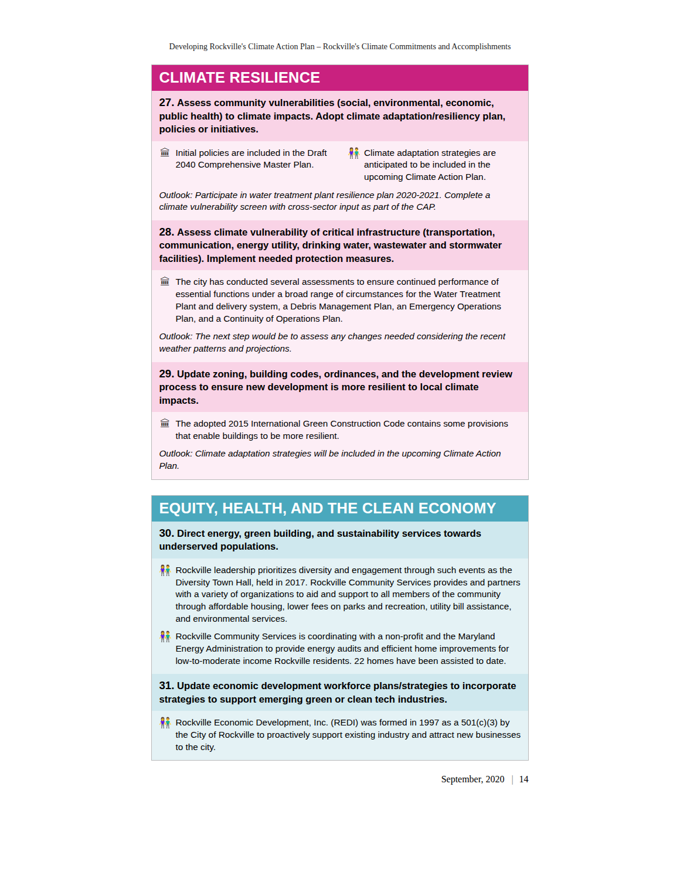Developing Rockville's Climate Action Plan – Rockville's Climate Commitments and Accomplishments
CLIMATE RESILIENCE
27. Assess community vulnerabilities (social, environmental, economic, public health) to climate impacts. Adopt climate adaptation/resiliency plan, policies or initiatives.
🏛
Initial policies are included in the Draft 2040 Comprehensive Master Plan.
👫
Climate adaptation strategies are anticipated to be included in the upcoming Climate Action Plan.
Outlook: Participate in water treatment plant resilience plan 2020-2021. Complete a climate vulnerability screen with cross-sector input as part of the CAP.
28. Assess climate vulnerability of critical infrastructure (transportation, communication, energy utility, drinking water, wastewater and stormwater facilities). Implement needed protection measures.
🏛
The city has conducted several assessments to ensure continued performance of essential functions under a broad range of circumstances for the Water Treatment Plant and delivery system, a Debris Management Plan, an Emergency Operations Plan, and a Continuity of Operations Plan.
Outlook: The next step would be to assess any changes needed considering the recent weather patterns and projections.
29. Update zoning, building codes, ordinances, and the development review process to ensure new development is more resilient to local climate impacts.
🏛
The adopted 2015 International Green Construction Code contains some provisions that enable buildings to be more resilient.
Outlook: Climate adaptation strategies will be included in the upcoming Climate Action Plan.
EQUITY, HEALTH, AND THE CLEAN ECONOMY
30. Direct energy, green building, and sustainability services towards underserved populations.
👫
Rockville leadership prioritizes diversity and engagement through such events as the Diversity Town Hall, held in 2017. Rockville Community Services provides and partners with a variety of organizations to aid and support to all members of the community through affordable housing, lower fees on parks and recreation, utility bill assistance, and environmental services.
👫
Rockville Community Services is coordinating with a non-profit and the Maryland Energy Administration to provide energy audits and efficient home improvements for low-to-moderate income Rockville residents. 22 homes have been assisted to date.
31. Update economic development workforce plans/strategies to incorporate strategies to support emerging green or clean tech industries.
👫
Rockville Economic Development, Inc. (REDI) was formed in 1997 as a 501(c)(3) by the City of Rockville to proactively support existing industry and attract new businesses to the city.
September, 2020 | 14